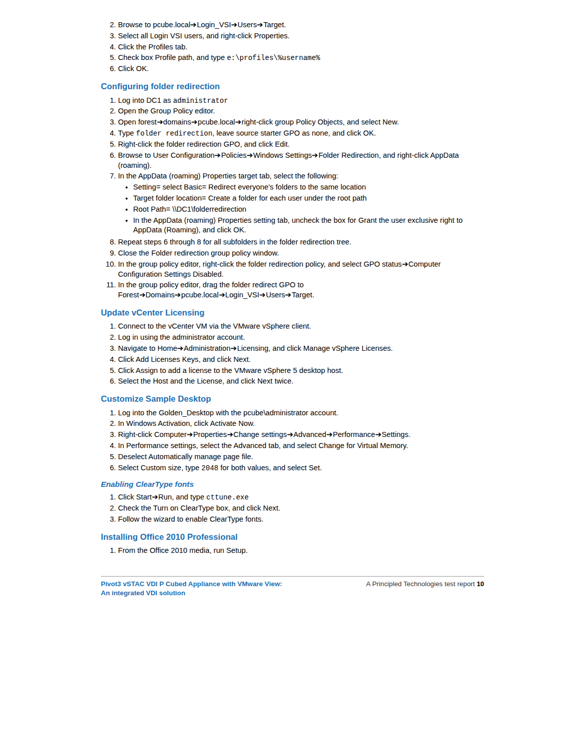Browse to pcube.local➔Login_VSI➔Users➔Target.
Select all Login VSI users, and right-click Properties.
Click the Profiles tab.
Check box Profile path, and type e:\profiles\%username%
Click OK.
Configuring folder redirection
Log into DC1 as administrator
Open the Group Policy editor.
Open forest➔domains➔pcube.local➔right-click group Policy Objects, and select New.
Type folder redirection, leave source starter GPO as none, and click OK.
Right-click the folder redirection GPO, and click Edit.
Browse to User Configuration➔Policies➔Windows Settings➔Folder Redirection, and right-click AppData (roaming).
In the AppData (roaming) Properties target tab, select the following:
Setting= select Basic= Redirect everyone’s folders to the same location
Target folder location= Create a folder for each user under the root path
Root Path= \\DC1\folderredirection
In the AppData (roaming) Properties setting tab, uncheck the box for Grant the user exclusive right to AppData (Roaming), and click OK.
Repeat steps 6 through 8 for all subfolders in the folder redirection tree.
Close the Folder redirection group policy window.
In the group policy editor, right-click the folder redirection policy, and select GPO status➔Computer Configuration Settings Disabled.
In the group policy editor, drag the folder redirect GPO to Forest➔Domains➔pcube.local➔Login_VSI➔Users➔Target.
Update vCenter Licensing
Connect to the vCenter VM via the VMware vSphere client.
Log in using the administrator account.
Navigate to Home➔Administration➔Licensing, and click Manage vSphere Licenses.
Click Add Licenses Keys, and click Next.
Click Assign to add a license to the VMware vSphere 5 desktop host.
Select the Host and the License, and click Next twice.
Customize Sample Desktop
Log into the Golden_Desktop with the pcube\administrator account.
In Windows Activation, click Activate Now.
Right-click Computer➔Properties➔Change settings➔Advanced➔Performance➔Settings.
In Performance settings, select the Advanced tab, and select Change for Virtual Memory.
Deselect Automatically manage page file.
Select Custom size, type 2048 for both values, and select Set.
Enabling ClearType fonts
Click Start➔Run, and type cttune.exe
Check the Turn on ClearType box, and click Next.
Follow the wizard to enable ClearType fonts.
Installing Office 2010 Professional
From the Office 2010 media, run Setup.
Pivot3 vSTAC VDI P Cubed Appliance with VMware View:
An integrated VDI solution
A Principled Technologies test report 10